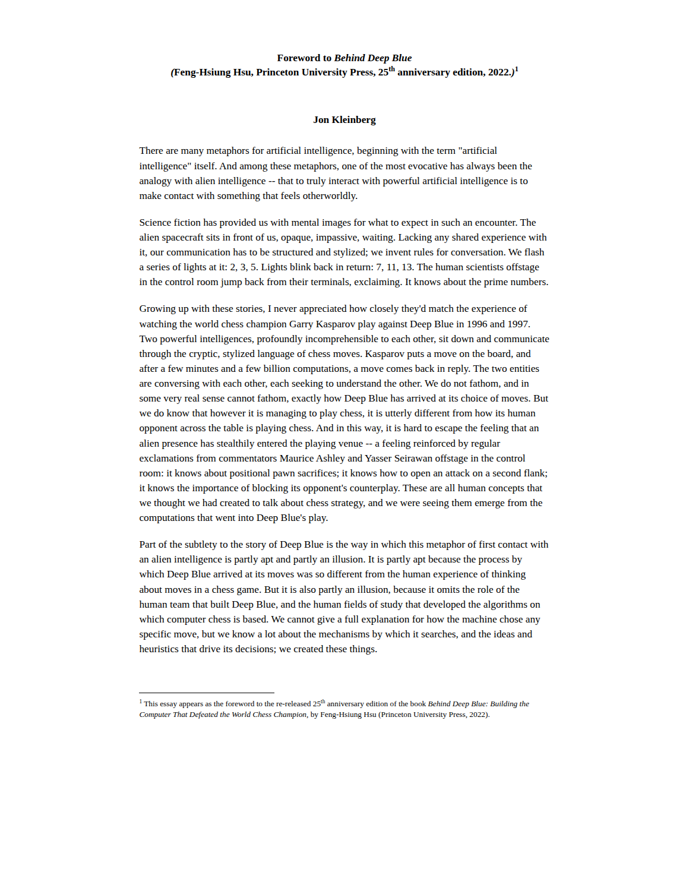Foreword to Behind Deep Blue
(Feng-Hsiung Hsu, Princeton University Press, 25th anniversary edition, 2022.)1
Jon Kleinberg
There are many metaphors for artificial intelligence, beginning with the term "artificial intelligence" itself. And among these metaphors, one of the most evocative has always been the analogy with alien intelligence -- that to truly interact with powerful artificial intelligence is to make contact with something that feels otherworldly.
Science fiction has provided us with mental images for what to expect in such an encounter. The alien spacecraft sits in front of us, opaque, impassive, waiting. Lacking any shared experience with it, our communication has to be structured and stylized; we invent rules for conversation. We flash a series of lights at it: 2, 3, 5. Lights blink back in return: 7, 11, 13. The human scientists offstage in the control room jump back from their terminals, exclaiming. It knows about the prime numbers.
Growing up with these stories, I never appreciated how closely they'd match the experience of watching the world chess champion Garry Kasparov play against Deep Blue in 1996 and 1997. Two powerful intelligences, profoundly incomprehensible to each other, sit down and communicate through the cryptic, stylized language of chess moves. Kasparov puts a move on the board, and after a few minutes and a few billion computations, a move comes back in reply. The two entities are conversing with each other, each seeking to understand the other. We do not fathom, and in some very real sense cannot fathom, exactly how Deep Blue has arrived at its choice of moves. But we do know that however it is managing to play chess, it is utterly different from how its human opponent across the table is playing chess. And in this way, it is hard to escape the feeling that an alien presence has stealthily entered the playing venue -- a feeling reinforced by regular exclamations from commentators Maurice Ashley and Yasser Seirawan offstage in the control room: it knows about positional pawn sacrifices; it knows how to open an attack on a second flank; it knows the importance of blocking its opponent's counterplay. These are all human concepts that we thought we had created to talk about chess strategy, and we were seeing them emerge from the computations that went into Deep Blue's play.
Part of the subtlety to the story of Deep Blue is the way in which this metaphor of first contact with an alien intelligence is partly apt and partly an illusion. It is partly apt because the process by which Deep Blue arrived at its moves was so different from the human experience of thinking about moves in a chess game. But it is also partly an illusion, because it omits the role of the human team that built Deep Blue, and the human fields of study that developed the algorithms on which computer chess is based. We cannot give a full explanation for how the machine chose any specific move, but we know a lot about the mechanisms by which it searches, and the ideas and heuristics that drive its decisions; we created these things.
1 This essay appears as the foreword to the re-released 25th anniversary edition of the book Behind Deep Blue: Building the Computer That Defeated the World Chess Champion, by Feng-Hsiung Hsu (Princeton University Press, 2022).